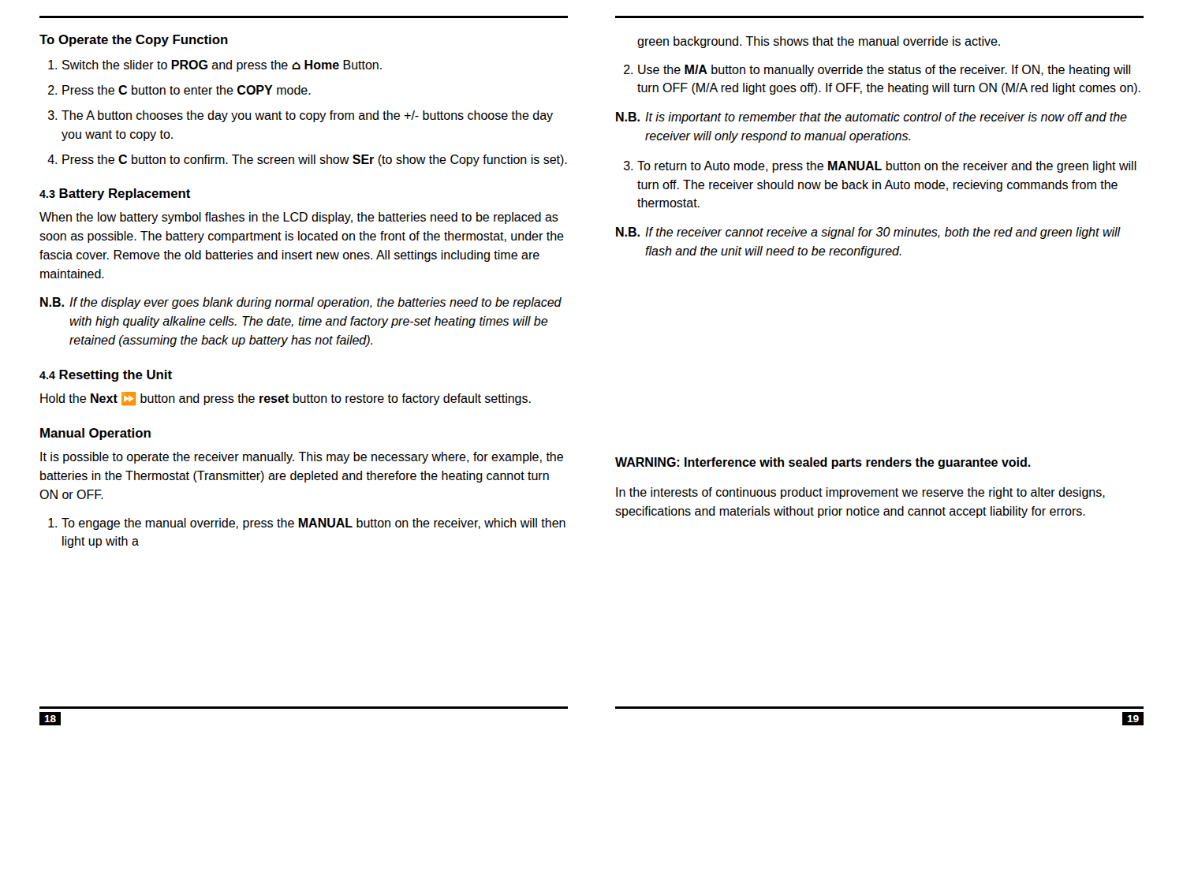To Operate the Copy Function
Switch the slider to PROG and press the ⌂ Home Button.
Press the C button to enter the COPY mode.
The A button chooses the day you want to copy from and the +/- buttons choose the day you want to copy to.
Press the C button to confirm. The screen will show SEr (to show the Copy function is set).
4.3 Battery Replacement
When the low battery symbol flashes in the LCD display, the batteries need to be replaced as soon as possible. The battery compartment is located on the front of the thermostat, under the fascia cover. Remove the old batteries and insert new ones. All settings including time are maintained.
N.B. If the display ever goes blank during normal operation, the batteries need to be replaced with high quality alkaline cells. The date, time and factory pre-set heating times will be retained (assuming the back up battery has not failed).
4.4 Resetting the Unit
Hold the Next ⏩ button and press the reset button to restore to factory default settings.
Manual Operation
It is possible to operate the receiver manually. This may be necessary where, for example, the batteries in the Thermostat (Transmitter) are depleted and therefore the heating cannot turn ON or OFF.
To engage the manual override, press the MANUAL button on the receiver, which will then light up with a
18
green background. This shows that the manual override is active.
Use the M/A button to manually override the status of the receiver. If ON, the heating will turn OFF (M/A red light goes off). If OFF, the heating will turn ON (M/A red light comes on).
N.B. It is important to remember that the automatic control of the receiver is now off and the receiver will only respond to manual operations.
To return to Auto mode, press the MANUAL button on the receiver and the green light will turn off. The receiver should now be back in Auto mode, recieving commands from the thermostat.
N.B. If the receiver cannot receive a signal for 30 minutes, both the red and green light will flash and the unit will need to be reconfigured.
WARNING: Interference with sealed parts renders the guarantee void.
In the interests of continuous product improvement we reserve the right to alter designs, specifications and materials without prior notice and cannot accept liability for errors.
19